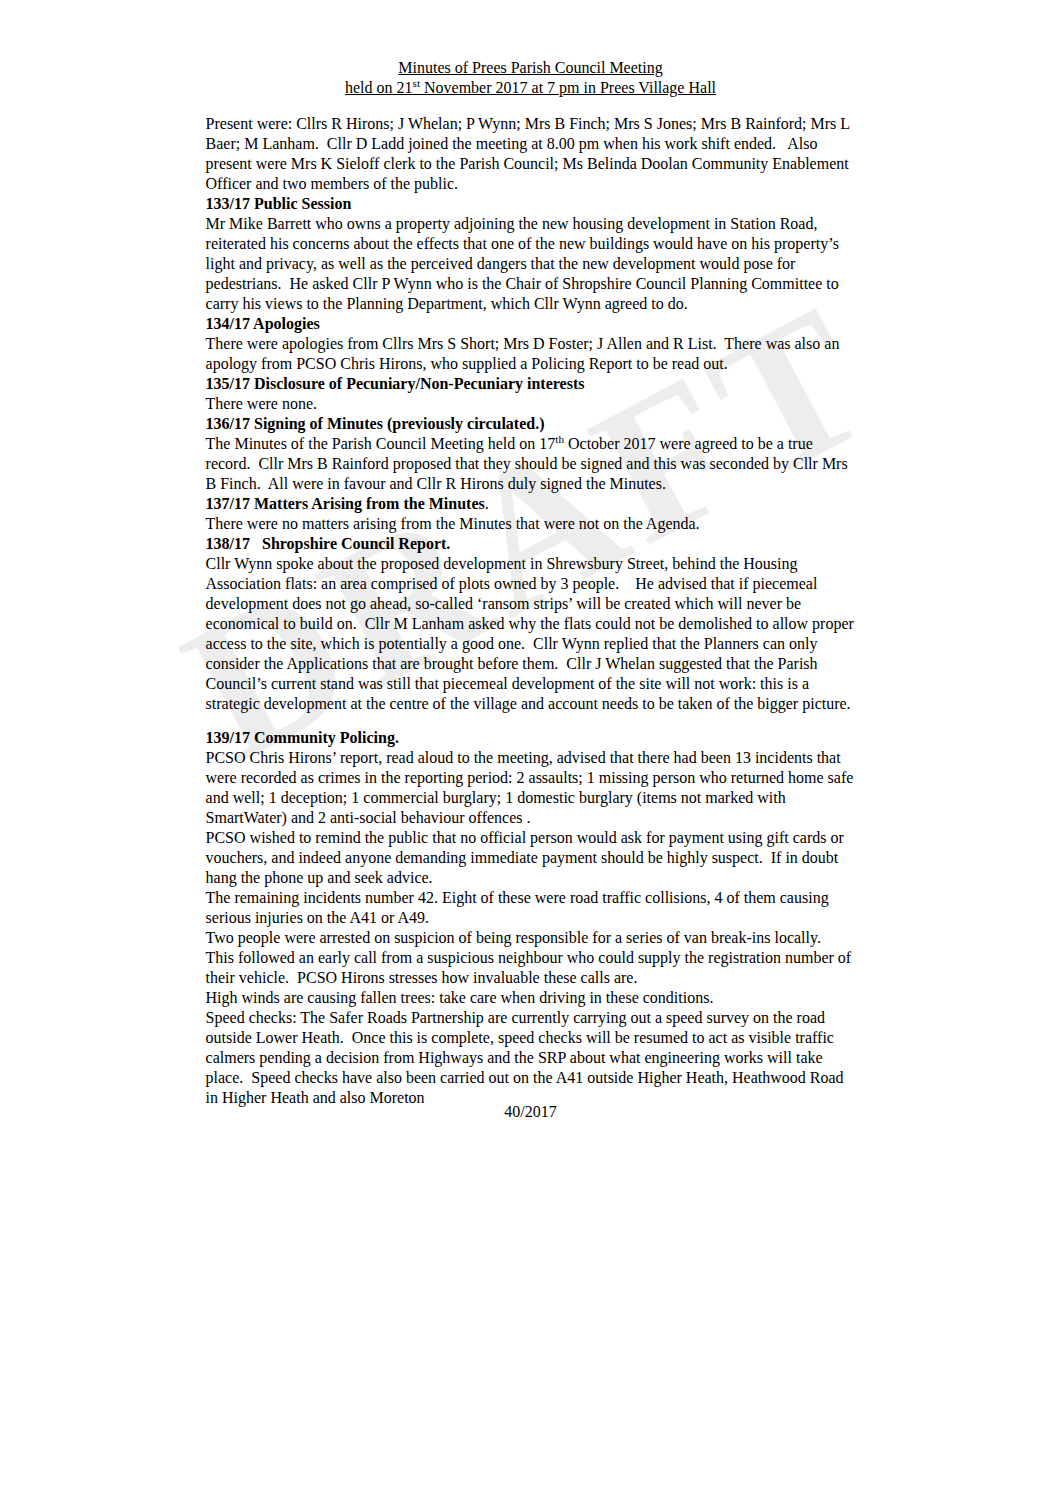DRAFT
Minutes of Prees Parish Council Meeting held on 21st November 2017 at 7 pm in Prees Village Hall
Present were: Cllrs R Hirons; J Whelan; P Wynn; Mrs B Finch; Mrs S Jones; Mrs B Rainford; Mrs L Baer; M Lanham. Cllr D Ladd joined the meeting at 8.00 pm when his work shift ended. Also present were Mrs K Sieloff clerk to the Parish Council; Ms Belinda Doolan Community Enablement Officer and two members of the public.
133/17 Public Session
Mr Mike Barrett who owns a property adjoining the new housing development in Station Road, reiterated his concerns about the effects that one of the new buildings would have on his property’s light and privacy, as well as the perceived dangers that the new development would pose for pedestrians. He asked Cllr P Wynn who is the Chair of Shropshire Council Planning Committee to carry his views to the Planning Department, which Cllr Wynn agreed to do.
134/17 Apologies
There were apologies from Cllrs Mrs S Short; Mrs D Foster; J Allen and R List. There was also an apology from PCSO Chris Hirons, who supplied a Policing Report to be read out.
135/17 Disclosure of Pecuniary/Non-Pecuniary interests
There were none.
136/17 Signing of Minutes (previously circulated.)
The Minutes of the Parish Council Meeting held on 17th October 2017 were agreed to be a true record. Cllr Mrs B Rainford proposed that they should be signed and this was seconded by Cllr Mrs B Finch. All were in favour and Cllr R Hirons duly signed the Minutes.
137/17 Matters Arising from the Minutes.
There were no matters arising from the Minutes that were not on the Agenda.
138/17 Shropshire Council Report.
Cllr Wynn spoke about the proposed development in Shrewsbury Street, behind the Housing Association flats: an area comprised of plots owned by 3 people. He advised that if piecemeal development does not go ahead, so-called ‘ransom strips’ will be created which will never be economical to build on. Cllr M Lanham asked why the flats could not be demolished to allow proper access to the site, which is potentially a good one. Cllr Wynn replied that the Planners can only consider the Applications that are brought before them. Cllr J Whelan suggested that the Parish Council’s current stand was still that piecemeal development of the site will not work: this is a strategic development at the centre of the village and account needs to be taken of the bigger picture.
139/17 Community Policing.
PCSO Chris Hirons’ report, read aloud to the meeting, advised that there had been 13 incidents that were recorded as crimes in the reporting period: 2 assaults; 1 missing person who returned home safe and well; 1 deception; 1 commercial burglary; 1 domestic burglary (items not marked with SmartWater) and 2 anti-social behaviour offences .
PCSO wished to remind the public that no official person would ask for payment using gift cards or vouchers, and indeed anyone demanding immediate payment should be highly suspect. If in doubt hang the phone up and seek advice.
The remaining incidents number 42. Eight of these were road traffic collisions, 4 of them causing serious injuries on the A41 or A49.
Two people were arrested on suspicion of being responsible for a series of van break-ins locally. This followed an early call from a suspicious neighbour who could supply the registration number of their vehicle. PCSO Hirons stresses how invaluable these calls are.
High winds are causing fallen trees: take care when driving in these conditions.
Speed checks: The Safer Roads Partnership are currently carrying out a speed survey on the road outside Lower Heath. Once this is complete, speed checks will be resumed to act as visible traffic calmers pending a decision from Highways and the SRP about what engineering works will take place. Speed checks have also been carried out on the A41 outside Higher Heath, Heathwood Road in Higher Heath and also Moreton
40/2017